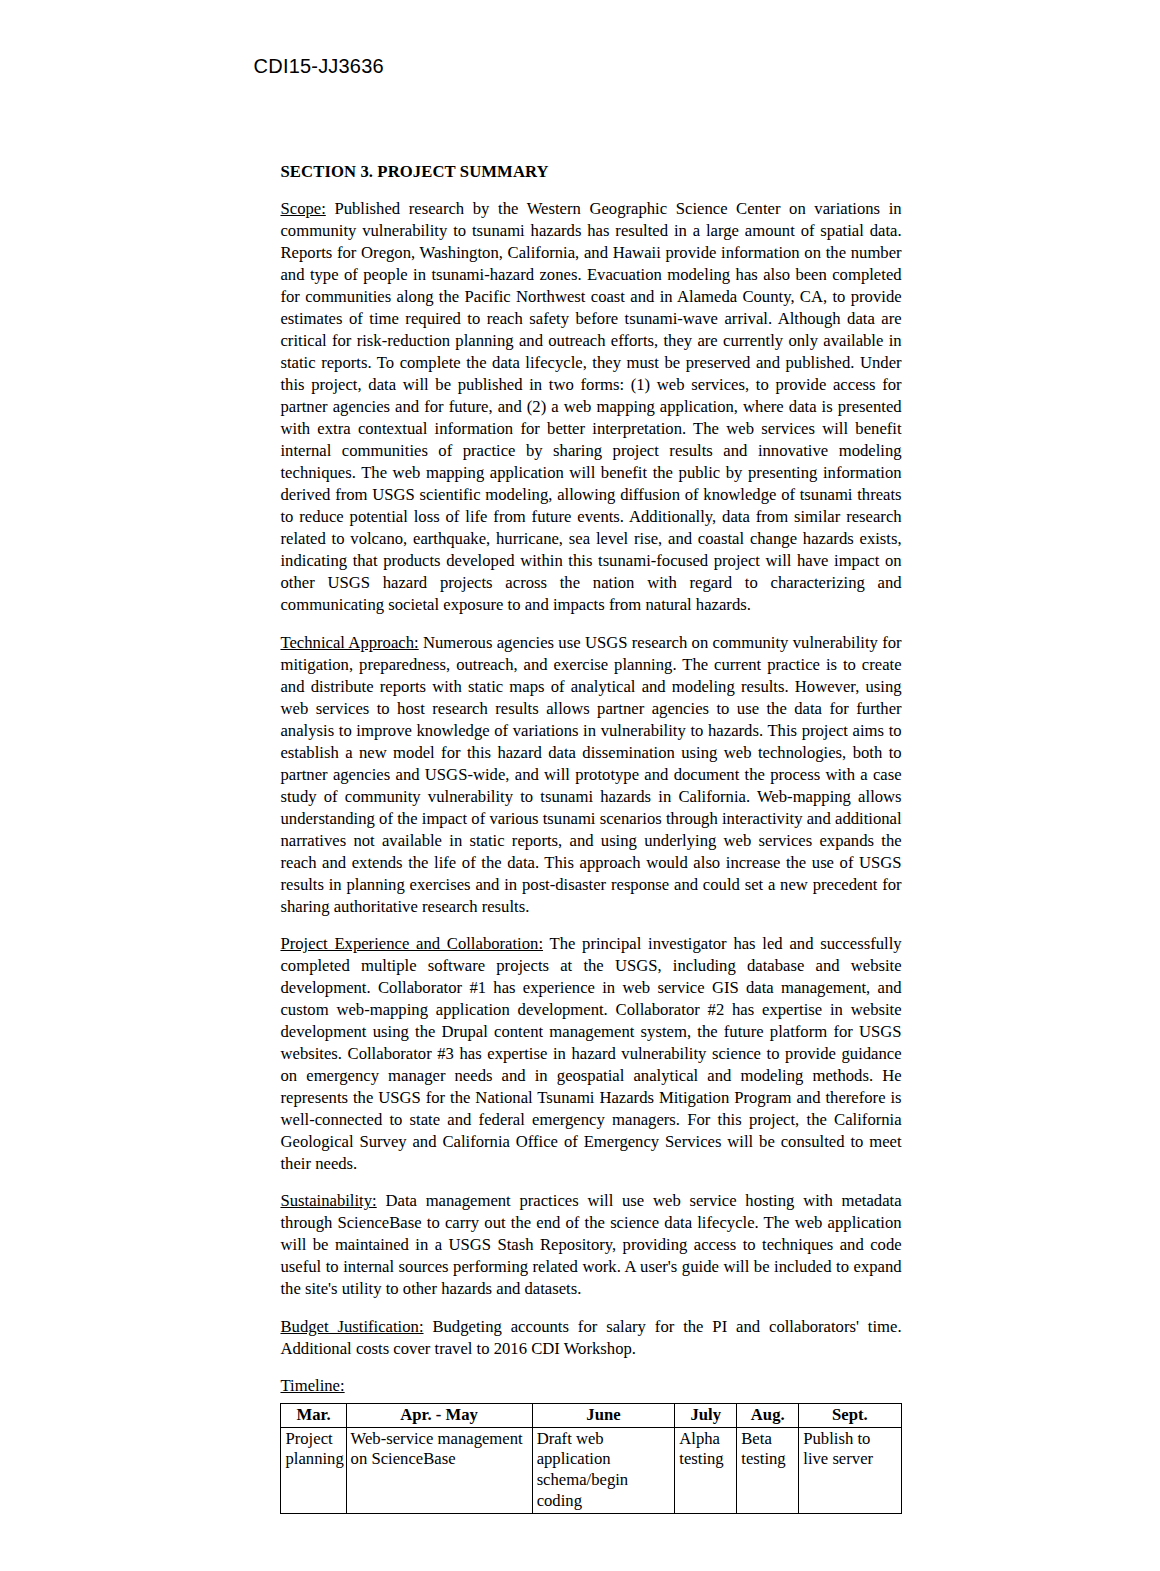CDI15-JJ3636
SECTION 3. PROJECT SUMMARY
Scope: Published research by the Western Geographic Science Center on variations in community vulnerability to tsunami hazards has resulted in a large amount of spatial data. Reports for Oregon, Washington, California, and Hawaii provide information on the number and type of people in tsunami-hazard zones. Evacuation modeling has also been completed for communities along the Pacific Northwest coast and in Alameda County, CA, to provide estimates of time required to reach safety before tsunami-wave arrival. Although data are critical for risk-reduction planning and outreach efforts, they are currently only available in static reports. To complete the data lifecycle, they must be preserved and published. Under this project, data will be published in two forms: (1) web services, to provide access for partner agencies and for future, and (2) a web mapping application, where data is presented with extra contextual information for better interpretation. The web services will benefit internal communities of practice by sharing project results and innovative modeling techniques. The web mapping application will benefit the public by presenting information derived from USGS scientific modeling, allowing diffusion of knowledge of tsunami threats to reduce potential loss of life from future events. Additionally, data from similar research related to volcano, earthquake, hurricane, sea level rise, and coastal change hazards exists, indicating that products developed within this tsunami-focused project will have impact on other USGS hazard projects across the nation with regard to characterizing and communicating societal exposure to and impacts from natural hazards.
Technical Approach: Numerous agencies use USGS research on community vulnerability for mitigation, preparedness, outreach, and exercise planning. The current practice is to create and distribute reports with static maps of analytical and modeling results. However, using web services to host research results allows partner agencies to use the data for further analysis to improve knowledge of variations in vulnerability to hazards. This project aims to establish a new model for this hazard data dissemination using web technologies, both to partner agencies and USGS-wide, and will prototype and document the process with a case study of community vulnerability to tsunami hazards in California. Web-mapping allows understanding of the impact of various tsunami scenarios through interactivity and additional narratives not available in static reports, and using underlying web services expands the reach and extends the life of the data. This approach would also increase the use of USGS results in planning exercises and in post-disaster response and could set a new precedent for sharing authoritative research results.
Project Experience and Collaboration: The principal investigator has led and successfully completed multiple software projects at the USGS, including database and website development. Collaborator #1 has experience in web service GIS data management, and custom web-mapping application development. Collaborator #2 has expertise in website development using the Drupal content management system, the future platform for USGS websites. Collaborator #3 has expertise in hazard vulnerability science to provide guidance on emergency manager needs and in geospatial analytical and modeling methods. He represents the USGS for the National Tsunami Hazards Mitigation Program and therefore is well-connected to state and federal emergency managers. For this project, the California Geological Survey and California Office of Emergency Services will be consulted to meet their needs.
Sustainability: Data management practices will use web service hosting with metadata through ScienceBase to carry out the end of the science data lifecycle. The web application will be maintained in a USGS Stash Repository, providing access to techniques and code useful to internal sources performing related work. A user's guide will be included to expand the site's utility to other hazards and datasets.
Budget Justification: Budgeting accounts for salary for the PI and collaborators' time. Additional costs cover travel to 2016 CDI Workshop.
Timeline:
| Mar. | Apr. - May | June | July | Aug. | Sept. |
| --- | --- | --- | --- | --- | --- |
| Project planning | Web-service management on ScienceBase | Draft web application schema/begin coding | Alpha testing | Beta testing | Publish to live server |